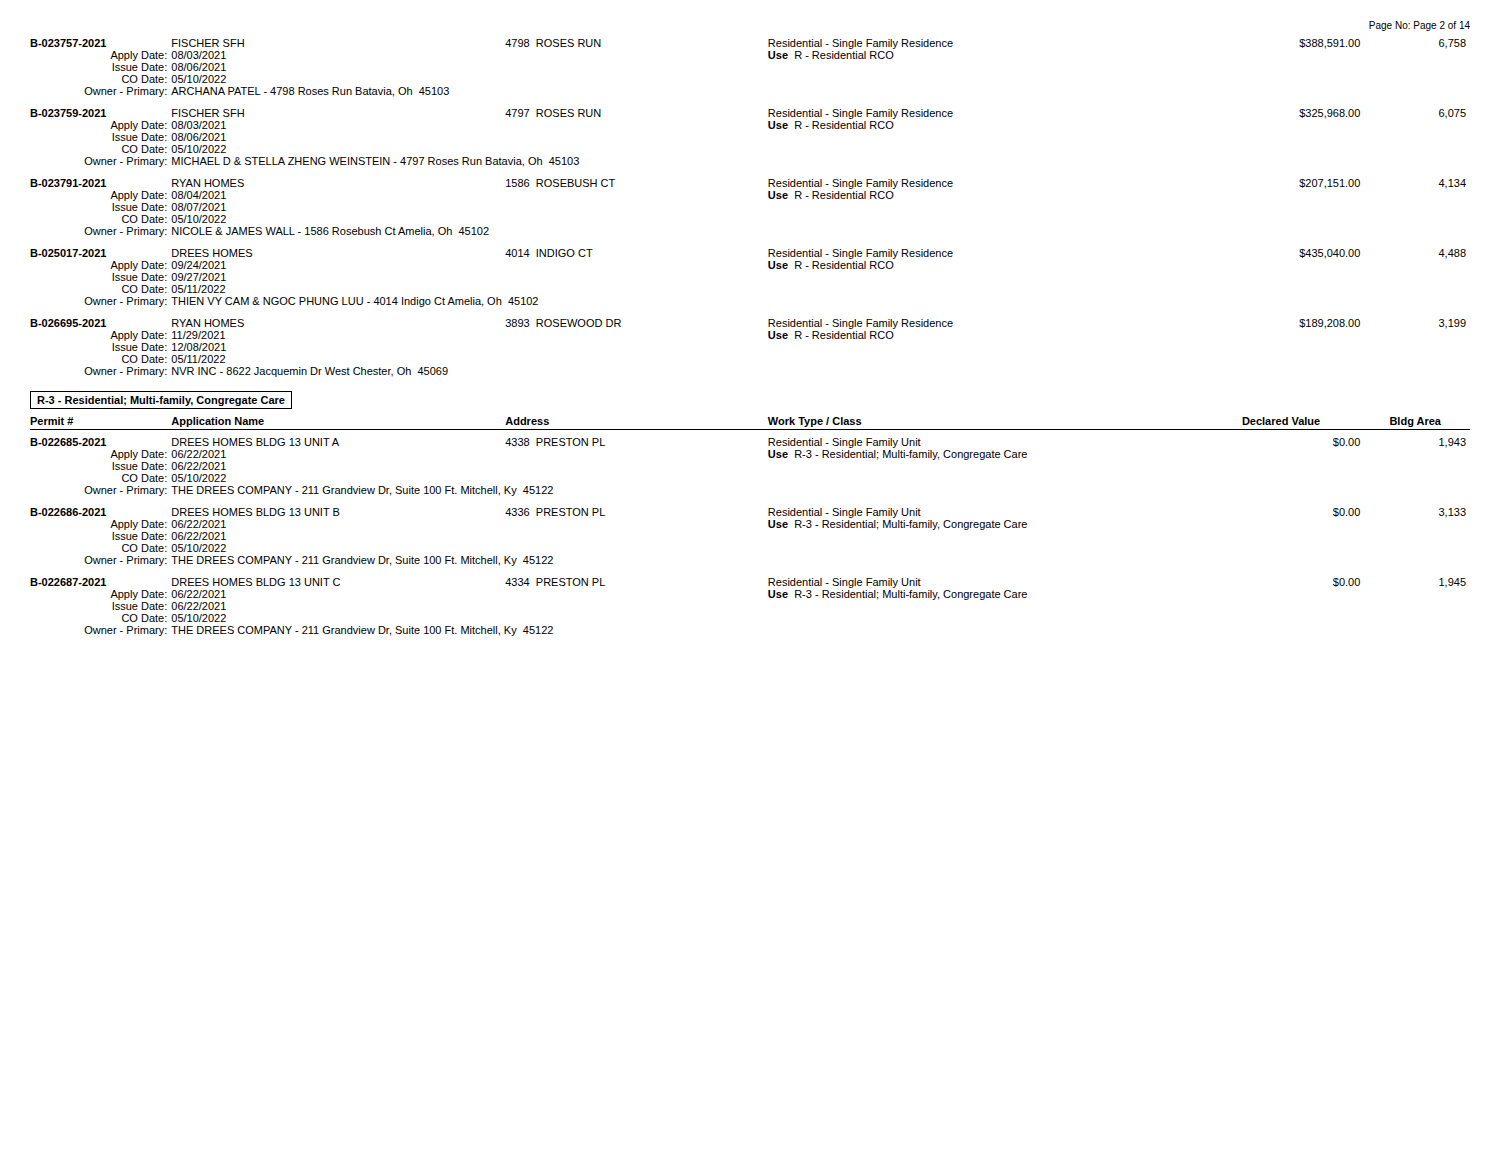Page No: Page 2 of 14
| B-023757-2021 | FISCHER SFH | 4798 ROSES RUN | Residential - Single Family Residence | $388,591.00 | 6,758 |
| Apply Date: | 08/03/2021 | | Use R - Residential RCO | | |
| Issue Date: | 08/06/2021 | | | | |
| CO Date: | 05/10/2022 | | | | |
| Owner - Primary: | ARCHANA PATEL - 4798 Roses Run Batavia, Oh 45103 |
| B-023759-2021 | FISCHER SFH | 4797 ROSES RUN | Residential - Single Family Residence | $325,968.00 | 6,075 |
| Apply Date: | 08/03/2021 | | Use R - Residential RCO | | |
| Issue Date: | 08/06/2021 | | | | |
| CO Date: | 05/10/2022 | | | | |
| Owner - Primary: | MICHAEL D & STELLA ZHENG WEINSTEIN - 4797 Roses Run Batavia, Oh 45103 |
| B-023791-2021 | RYAN HOMES | 1586 ROSEBUSH CT | Residential - Single Family Residence | $207,151.00 | 4,134 |
| Apply Date: | 08/04/2021 | | Use R - Residential RCO | | |
| Issue Date: | 08/07/2021 | | | | |
| CO Date: | 05/10/2022 | | | | |
| Owner - Primary: | NICOLE & JAMES WALL - 1586 Rosebush Ct Amelia, Oh 45102 |
| B-025017-2021 | DREES HOMES | 4014 INDIGO CT | Residential - Single Family Residence | $435,040.00 | 4,488 |
| Apply Date: | 09/24/2021 | | Use R - Residential RCO | | |
| Issue Date: | 09/27/2021 | | | | |
| CO Date: | 05/11/2022 | | | | |
| Owner - Primary: | THIEN VY CAM & NGOC PHUNG LUU - 4014 Indigo Ct Amelia, Oh 45102 |
| B-026695-2021 | RYAN HOMES | 3893 ROSEWOOD DR | Residential - Single Family Residence | $189,208.00 | 3,199 |
| Apply Date: | 11/29/2021 | | Use R - Residential RCO | | |
| Issue Date: | 12/08/2021 | | | | |
| CO Date: | 05/11/2022 | | | | |
| Owner - Primary: | NVR INC - 8622 Jacquemin Dr West Chester, Oh 45069 |
R-3 - Residential; Multi-family, Congregate Care
| Permit # | Application Name | Address | Work Type / Class | Declared Value | Bldg Area |
| B-022685-2021 | DREES HOMES BLDG 13 UNIT A | 4338 PRESTON PL | Residential - Single Family Unit | $0.00 | 1,943 |
| Apply Date: | 06/22/2021 | | Use R-3 - Residential; Multi-family, Congregate Care | | |
| Issue Date: | 06/22/2021 | | | | |
| CO Date: | 05/10/2022 | | | | |
| Owner - Primary: | THE DREES COMPANY - 211 Grandview Dr, Suite 100 Ft. Mitchell, Ky 45122 |
| B-022686-2021 | DREES HOMES BLDG 13 UNIT B | 4336 PRESTON PL | Residential - Single Family Unit | $0.00 | 3,133 |
| Apply Date: | 06/22/2021 | | Use R-3 - Residential; Multi-family, Congregate Care | | |
| Issue Date: | 06/22/2021 | | | | |
| CO Date: | 05/10/2022 | | | | |
| Owner - Primary: | THE DREES COMPANY - 211 Grandview Dr, Suite 100 Ft. Mitchell, Ky 45122 |
| B-022687-2021 | DREES HOMES BLDG 13 UNIT C | 4334 PRESTON PL | Residential - Single Family Unit | $0.00 | 1,945 |
| Apply Date: | 06/22/2021 | | Use R-3 - Residential; Multi-family, Congregate Care | | |
| Issue Date: | 06/22/2021 | | | | |
| CO Date: | 05/10/2022 | | | | |
| Owner - Primary: | THE DREES COMPANY - 211 Grandview Dr, Suite 100 Ft. Mitchell, Ky 45122 |